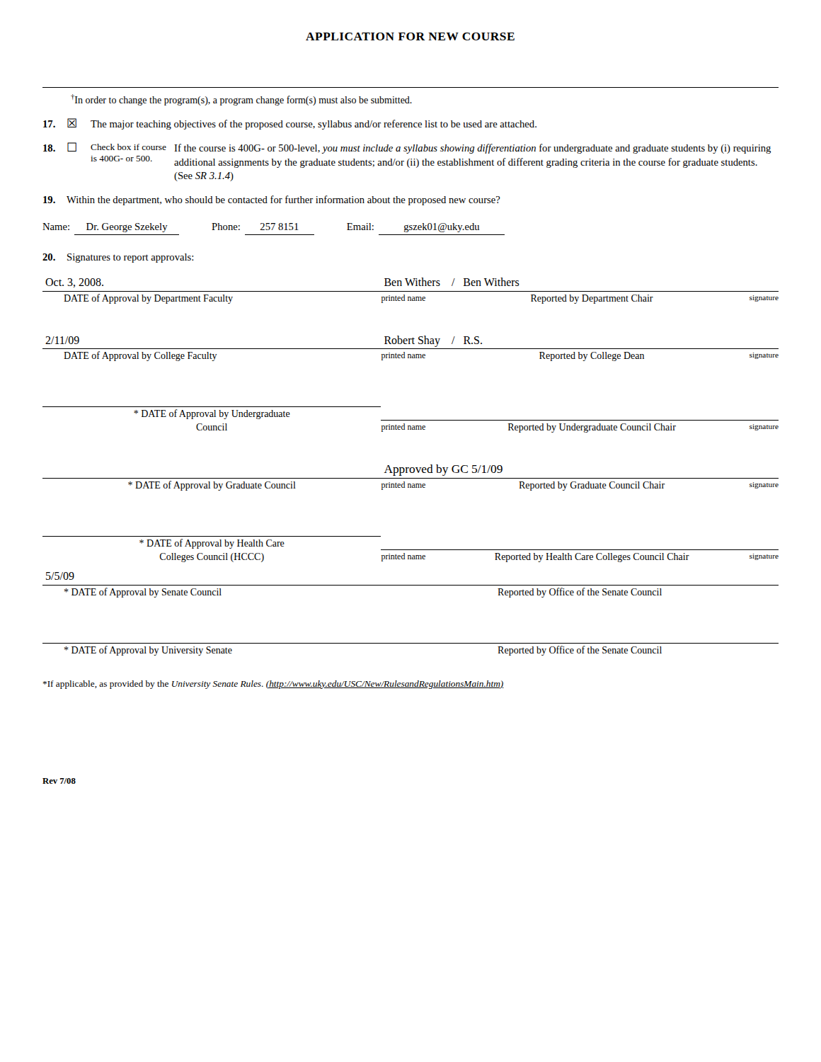APPLICATION FOR NEW COURSE
†In order to change the program(s), a program change form(s) must also be submitted.
17.
☒
The major teaching objectives of the proposed course, syllabus and/or reference list to be used are attached.
18.
☐
Check box if course is 400G- or 500.
If the course is 400G- or 500-level, you must include a syllabus showing differentiation for undergraduate and graduate students by (i) requiring additional assignments by the graduate students; and/or (ii) the establishment of different grading criteria in the course for graduate students. (See SR 3.1.4)
19.
Within the department, who should be contacted for further information about the proposed new course?
Name: Dr. George Szekely Phone: 257 8151 Email: gszek01@uky.edu
20.
Signatures to report approvals:
| Oct. 3, 2008. DATE of Approval by Department Faculty | Ben Withers / Ben Withers printed name Reported by Department Chair signature |
| 2/11/09 DATE of Approval by College Faculty | Robert Shay / R.S. printed name Reported by College Dean signature |
| * DATE of Approval by Undergraduate Council | printed name Reported by Undergraduate Council Chair signature |
| * DATE of Approval by Graduate Council | Approved by GC 5/1/09 printed name Reported by Graduate Council Chair signature |
| * DATE of Approval by Health Care Colleges Council (HCCC) | printed name Reported by Health Care Colleges Council Chair signature |
| 5/5/09 * DATE of Approval by Senate Council | Reported by Office of the Senate Council |
| * DATE of Approval by University Senate | Reported by Office of the Senate Council |
*If applicable, as provided by the University Senate Rules. (http://www.uky.edu/USC/New/RulesandRegulationsMain.htm)
Rev 7/08